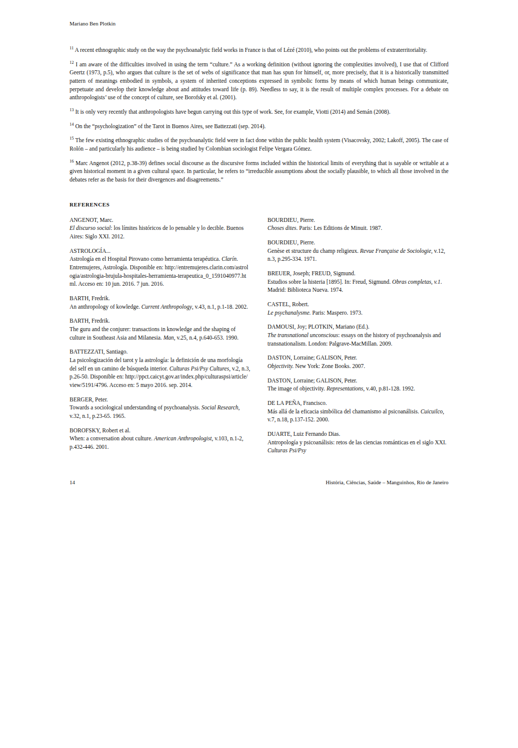Mariano Ben Plotkin
11 A recent ethnographic study on the way the psychoanalytic field works in France is that of Lézé (2010), who points out the problems of extraterritoriality.
12 I am aware of the difficulties involved in using the term “culture.” As a working definition (without ignoring the complexities involved), I use that of Clifford Geertz (1973, p.5), who argues that culture is the set of webs of significance that man has spun for himself, or, more precisely, that it is a historically transmitted pattern of meanings embodied in symbols, a system of inherited conceptions expressed in symbolic forms by means of which human beings communicate, perpetuate and develop their knowledge about and attitudes toward life (p. 89). Needless to say, it is the result of multiple complex processes. For a debate on anthropologists’ use of the concept of culture, see Borofsky et al. (2001).
13 It is only very recently that anthropologists have begun carrying out this type of work. See, for example, Viotti (2014) and Semán (2008).
14 On the “psychologization” of the Tarot in Buenos Aires, see Battezzati (sep. 2014).
15 The few existing ethnographic studies of the psychoanalytic field were in fact done within the public health system (Visacovsky, 2002; Lakoff, 2005). The case of Rolón – and particularly his audience – is being studied by Colombian sociologist Felipe Vergara Gómez.
16 Marc Angenot (2012, p.38-39) defines social discourse as the discursive forms included within the historical limits of everything that is sayable or writable at a given historical moment in a given cultural space. In particular, he refers to “irreducible assumptions about the socially plausible, to which all those involved in the debates refer as the basis for their divergences and disagreements.”
REFERENCES
ANGENOT, Marc. El discurso social: los límites históricos de lo pensable y lo decible. Buenos Aires: Siglo XXI. 2012.
ASTROLOGÍA... Astrología en el Hospital Pirovano como herramienta terapéutica. Clarín. Entremujeres, Astrología. Disponible en: http://entremujeres.clarin.com/astrologia/astrologia-brujula-hospitales-herramienta-terapeutica_0_1591040977.html. Acceso en: 10 jun. 2016. 7 jun. 2016.
BARTH, Fredrik. An anthropology of kowledge. Current Anthropology, v.43, n.1, p.1-18. 2002.
BARTH, Fredrik. The guru and the conjurer: transactions in knowledge and the shaping of culture in Southeast Asia and Milanesia. Man, v.25, n.4, p.640-653. 1990.
BATTEZZATI, Santiago. La psicologización del tarot y la astrología: la definición de una morfología del self en un camino de búsqueda interior. Culturas Psi/Psy Cultures, v.2, n.3, p.26-50. Disponible en: http://ppct.caicyt.gov.ar/index.php/culturaspsi/article/view/5191/4796. Acceso en: 5 mayo 2016. sep. 2014.
BERGER, Peter. Towards a sociological understanding of psychoanalysis. Social Research, v.32, n.1, p.23-65. 1965.
BOROFSKY, Robert et al. When: a conversation about culture. American Anthropologist, v.103, n.1-2, p.432-446. 2001.
BOURDIEU, Pierre. Choses dites. Paris: Les Editions de Minuit. 1987.
BOURDIEU, Pierre. Genèse et structure du champ religieux. Revue Française de Sociologie, v.12, n.3, p.295-334. 1971.
BREUER, Joseph; FREUD, Sigmund. Estudios sobre la histeria [1895]. In: Freud, Sigmund. Obras completas, v.1. Madrid: Biblioteca Nueva. 1974.
CASTEL, Robert. Le psychanalysme. Paris: Maspero. 1973.
DAMOUSI, Joy; PLOTKIN, Mariano (Ed.). The transnational unconscious: essays on the history of psychoanalysis and transnationalism. London: Palgrave-MacMillan. 2009.
DASTON, Lorraine; GALISON, Peter. Objectivity. New York: Zone Books. 2007.
DASTON, Lorraine; GALISON, Peter. The image of objectivity. Representations, v.40, p.81-128. 1992.
DE LA PEÑA, Francisco. Más allá de la eficacia simbólica del chamanismo al psicoanálisis. Cuicuilco, v.7, n.18, p.137-152. 2000.
DUARTE, Luiz Fernando Dias. Antropología y psicoanálisis: retos de las ciencias románticas en el siglo XXI. Culturas Psi/Psy
14 História, Ciências, Saúde – Manguinhos, Rio de Janeiro